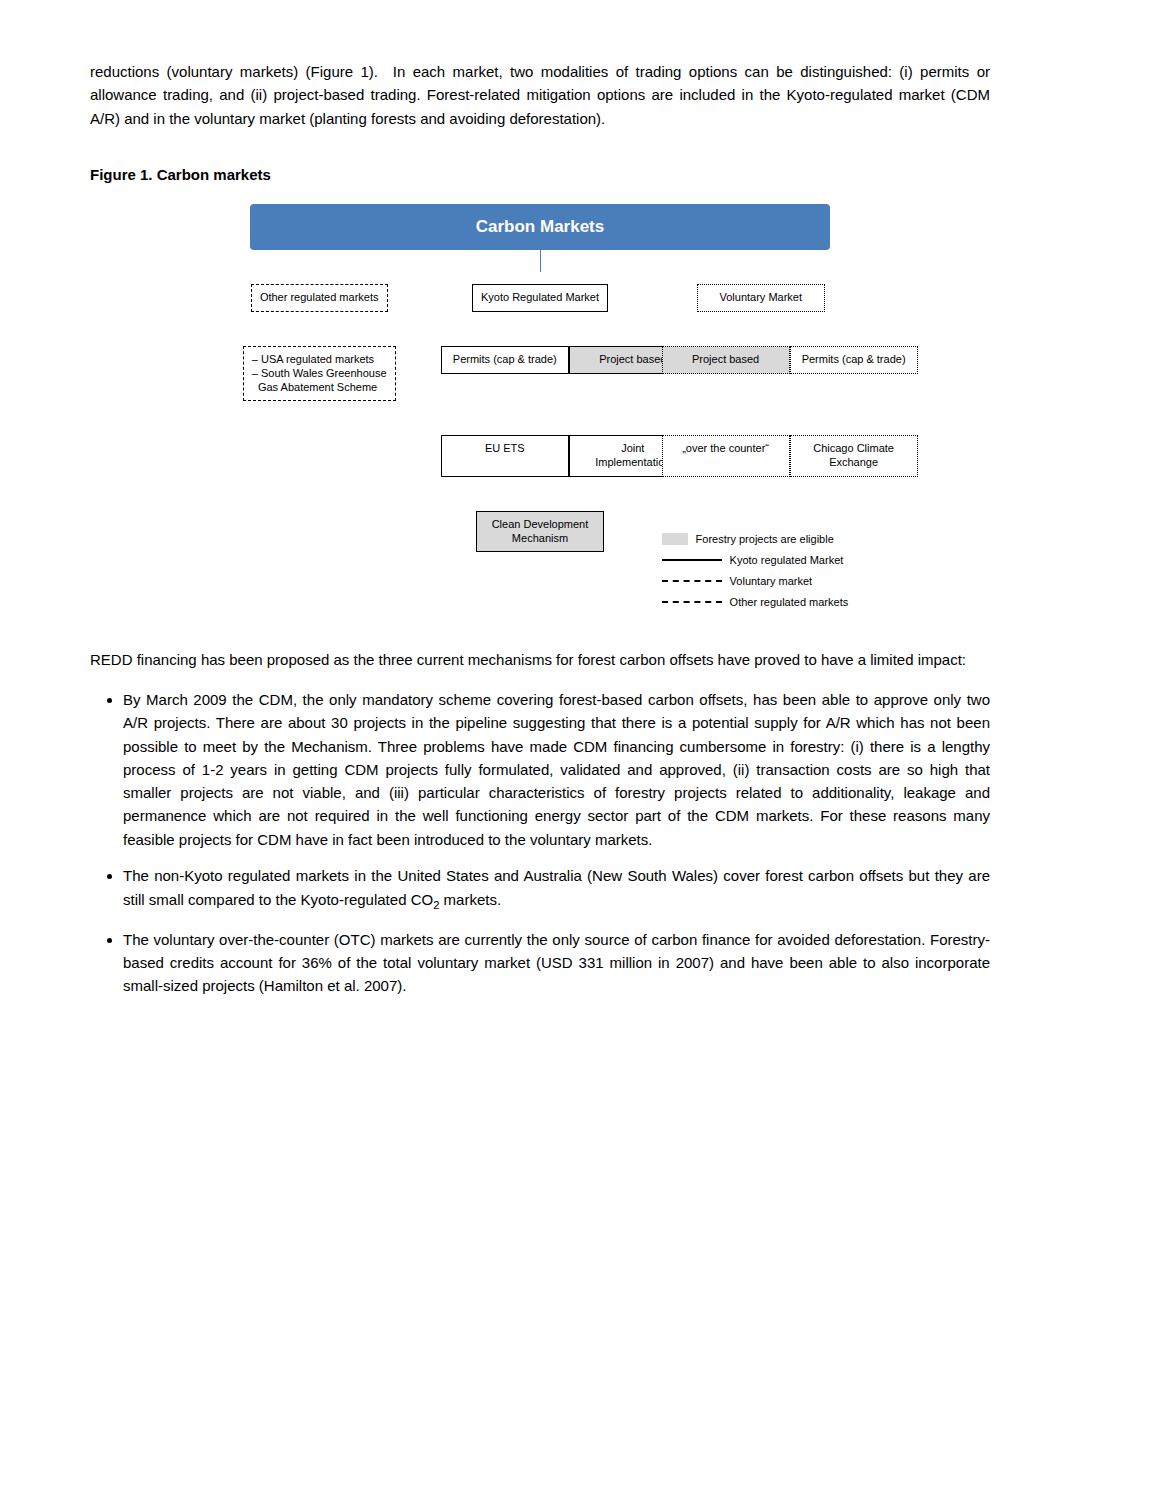reductions (voluntary markets) (Figure 1). In each market, two modalities of trading options can be distinguished: (i) permits or allowance trading, and (ii) project-based trading. Forest-related mitigation options are included in the Kyoto-regulated market (CDM A/R) and in the voluntary market (planting forests and avoiding deforestation).
Figure 1. Carbon markets
Carbon Markets
Other regulated markets
Kyoto Regulated Market
Voluntary Market
– USA regulated markets
– South Wales Greenhouse
Gas Abatement Scheme
Permits (cap & trade)
Project based
Project based
Permits (cap & trade)
EU ETS
Joint
Implementation
„over the counter“
Chicago Climate
Exchange
Clean Development
Mechanism
Forestry projects are eligible
Kyoto regulated Market
Voluntary market
Other regulated markets
REDD financing has been proposed as the three current mechanisms for forest carbon offsets have proved to have a limited impact:
By March 2009 the CDM, the only mandatory scheme covering forest-based carbon offsets, has been able to approve only two A/R projects. There are about 30 projects in the pipeline suggesting that there is a potential supply for A/R which has not been possible to meet by the Mechanism. Three problems have made CDM financing cumbersome in forestry: (i) there is a lengthy process of 1-2 years in getting CDM projects fully formulated, validated and approved, (ii) transaction costs are so high that smaller projects are not viable, and (iii) particular characteristics of forestry projects related to additionality, leakage and permanence which are not required in the well functioning energy sector part of the CDM markets. For these reasons many feasible projects for CDM have in fact been introduced to the voluntary markets.
The non-Kyoto regulated markets in the United States and Australia (New South Wales) cover forest carbon offsets but they are still small compared to the Kyoto-regulated CO2 markets.
The voluntary over-the-counter (OTC) markets are currently the only source of carbon finance for avoided deforestation. Forestry-based credits account for 36% of the total voluntary market (USD 331 million in 2007) and have been able to also incorporate small-sized projects (Hamilton et al. 2007).